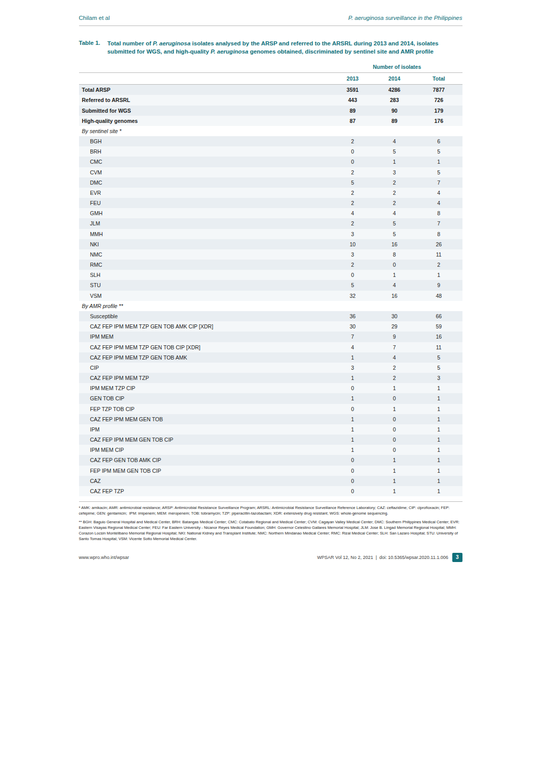Chilam et al
P. aeruginosa surveillance in the Philippines
Table 1.
Total number of P. aeruginosa isolates analysed by the ARSP and referred to the ARSRL during 2013 and 2014, isolates submitted for WGS, and high-quality P. aeruginosa genomes obtained, discriminated by sentinel site and AMR profile
| | Number of isolates |
| --- | --- |
| | 2013 | 2014 | Total |
| Total ARSP | 3591 | 4286 | 7877 |
| Referred to ARSRL | 443 | 283 | 726 |
| Submitted for WGS | 89 | 90 | 179 |
| High-quality genomes | 87 | 89 | 176 |
| By sentinel site * |
| BGH | 2 | 4 | 6 |
| BRH | 0 | 5 | 5 |
| CMC | 0 | 1 | 1 |
| CVM | 2 | 3 | 5 |
| DMC | 5 | 2 | 7 |
| EVR | 2 | 2 | 4 |
| FEU | 2 | 2 | 4 |
| GMH | 4 | 4 | 8 |
| JLM | 2 | 5 | 7 |
| MMH | 3 | 5 | 8 |
| NKI | 10 | 16 | 26 |
| NMC | 3 | 8 | 11 |
| RMC | 2 | 0 | 2 |
| SLH | 0 | 1 | 1 |
| STU | 5 | 4 | 9 |
| VSM | 32 | 16 | 48 |
| By AMR profile ** |
| Susceptible | 36 | 30 | 66 |
| CAZ FEP IPM MEM TZP GEN TOB AMK CIP [XDR] | 30 | 29 | 59 |
| IPM MEM | 7 | 9 | 16 |
| CAZ FEP IPM MEM TZP GEN TOB CIP [XDR] | 4 | 7 | 11 |
| CAZ FEP IPM MEM TZP GEN TOB AMK | 1 | 4 | 5 |
| CIP | 3 | 2 | 5 |
| CAZ FEP IPM MEM TZP | 1 | 2 | 3 |
| IPM MEM TZP CIP | 0 | 1 | 1 |
| GEN TOB CIP | 1 | 0 | 1 |
| FEP TZP TOB CIP | 0 | 1 | 1 |
| CAZ FEP IPM MEM GEN TOB | 1 | 0 | 1 |
| IPM | 1 | 0 | 1 |
| CAZ FEP IPM MEM GEN TOB CIP | 1 | 0 | 1 |
| IPM MEM CIP | 1 | 0 | 1 |
| CAZ FEP GEN TOB AMK CIP | 0 | 1 | 1 |
| FEP IPM MEM GEN TOB CIP | 0 | 1 | 1 |
| CAZ | 0 | 1 | 1 |
| CAZ FEP TZP | 0 | 1 | 1 |
* AMK: amikacin; AMR: antimicrobial resistance; ARSP: Antimicrobial Resistance Surveillance Program; ARSRL: Antimicrobial Resistance Surveillance Reference Laboratory; CAZ: ceftazidime; CIP: ciprofloxacin; FEP: cefepime; GEN: gentamicin; IPM: imipenem; MEM: meropenem; TOB: tobramycin; TZP: piperacillin-tazobactam; XDR: extensively drug resistant; WGS: whole-genome sequencing.
** BGH: Baguio General Hospital and Medical Center, BRH: Batangas Medical Center; CMC: Cotabato Regional and Medical Center; CVM: Cagayan Valley Medical Center; DMC: Southern Philippines Medical Center; EVR: Eastern Visayas Regional Medical Center; FEU: Far Eastern University - Nicanor Reyes Medical Foundation; GMH: Governor Celestino Gallares Memorial Hospital; JLM: Jose B. Lingad Memorial Regional Hospital; MMH: Corazon Locsin Montelibano Memorial Regional Hospital; NKI: National Kidney and Transplant Institute; NMC: Northern Mindanao Medical Center; RMC: Rizal Medical Center; SLH: San Lazaro Hospital; STU: University of Santo Tomas Hospital; VSM: Vicente Sotto Memorial Medical Center.
www.wpro.who.int/wpsar
WPSAR Vol 12, No 2, 2021 | doi: 10.5365/wpsar.2020.11.1.006 3